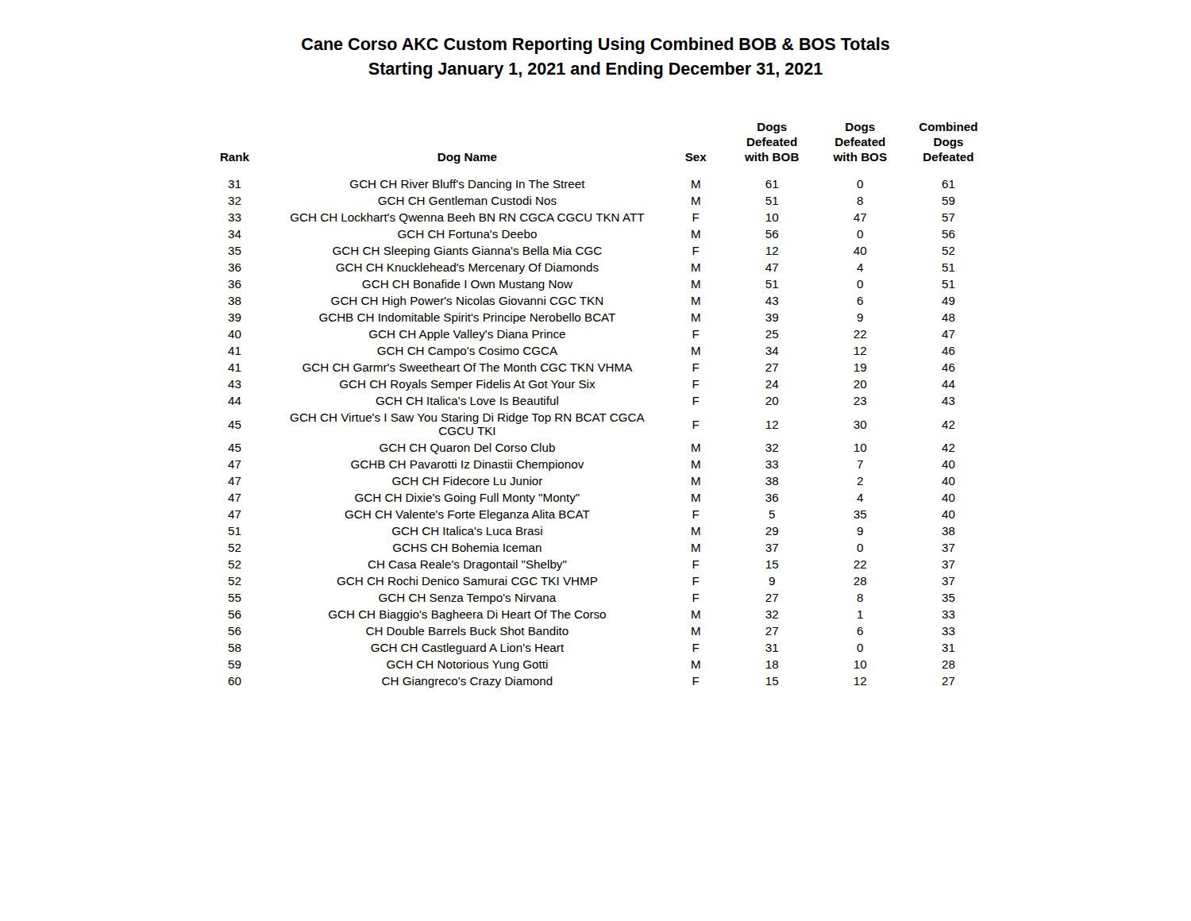Cane Corso AKC Custom Reporting Using Combined BOB & BOS Totals
Starting January 1, 2021 and Ending December 31, 2021
| Rank | Dog Name | Sex | Dogs Defeated with BOB | Dogs Defeated with BOS | Combined Dogs Defeated |
| --- | --- | --- | --- | --- | --- |
| 31 | GCH CH River Bluff's Dancing In The Street | M | 61 | 0 | 61 |
| 32 | GCH CH Gentleman Custodi Nos | M | 51 | 8 | 59 |
| 33 | GCH CH Lockhart's Qwenna Beeh BN RN CGCA CGCU TKN ATT | F | 10 | 47 | 57 |
| 34 | GCH CH Fortuna's Deebo | M | 56 | 0 | 56 |
| 35 | GCH CH Sleeping Giants Gianna's Bella Mia CGC | F | 12 | 40 | 52 |
| 36 | GCH CH Knucklehead's Mercenary Of Diamonds | M | 47 | 4 | 51 |
| 36 | GCH CH Bonafide I Own Mustang Now | M | 51 | 0 | 51 |
| 38 | GCH CH High Power's Nicolas Giovanni CGC TKN | M | 43 | 6 | 49 |
| 39 | GCHB CH Indomitable Spirit's Principe Nerobello BCAT | M | 39 | 9 | 48 |
| 40 | GCH CH Apple Valley's Diana Prince | F | 25 | 22 | 47 |
| 41 | GCH CH Campo's Cosimo CGCA | M | 34 | 12 | 46 |
| 41 | GCH CH Garmr's Sweetheart Of The Month CGC TKN VHMA | F | 27 | 19 | 46 |
| 43 | GCH CH Royals Semper Fidelis At Got Your Six | F | 24 | 20 | 44 |
| 44 | GCH CH Italica's Love Is Beautiful | F | 20 | 23 | 43 |
| 45 | GCH CH Virtue's I Saw You Staring Di Ridge Top RN BCAT CGCA CGCU TKI | F | 12 | 30 | 42 |
| 45 | GCH CH Quaron Del Corso Club | M | 32 | 10 | 42 |
| 47 | GCHB CH Pavarotti Iz Dinastii Chempionov | M | 33 | 7 | 40 |
| 47 | GCH CH Fidecore Lu Junior | M | 38 | 2 | 40 |
| 47 | GCH CH Dixie's Going Full Monty "Monty" | M | 36 | 4 | 40 |
| 47 | GCH CH Valente's Forte Eleganza Alita BCAT | F | 5 | 35 | 40 |
| 51 | GCH CH Italica's Luca Brasi | M | 29 | 9 | 38 |
| 52 | GCHS CH Bohemia Iceman | M | 37 | 0 | 37 |
| 52 | CH Casa Reale's Dragontail "Shelby" | F | 15 | 22 | 37 |
| 52 | GCH CH Rochi Denico Samurai CGC TKI VHMP | F | 9 | 28 | 37 |
| 55 | GCH CH Senza Tempo's Nirvana | F | 27 | 8 | 35 |
| 56 | GCH CH Biaggio's Bagheera Di Heart Of The Corso | M | 32 | 1 | 33 |
| 56 | CH Double Barrels Buck Shot Bandito | M | 27 | 6 | 33 |
| 58 | GCH CH Castleguard A Lion's Heart | F | 31 | 0 | 31 |
| 59 | GCH CH Notorious Yung Gotti | M | 18 | 10 | 28 |
| 60 | CH Giangreco's Crazy Diamond | F | 15 | 12 | 27 |